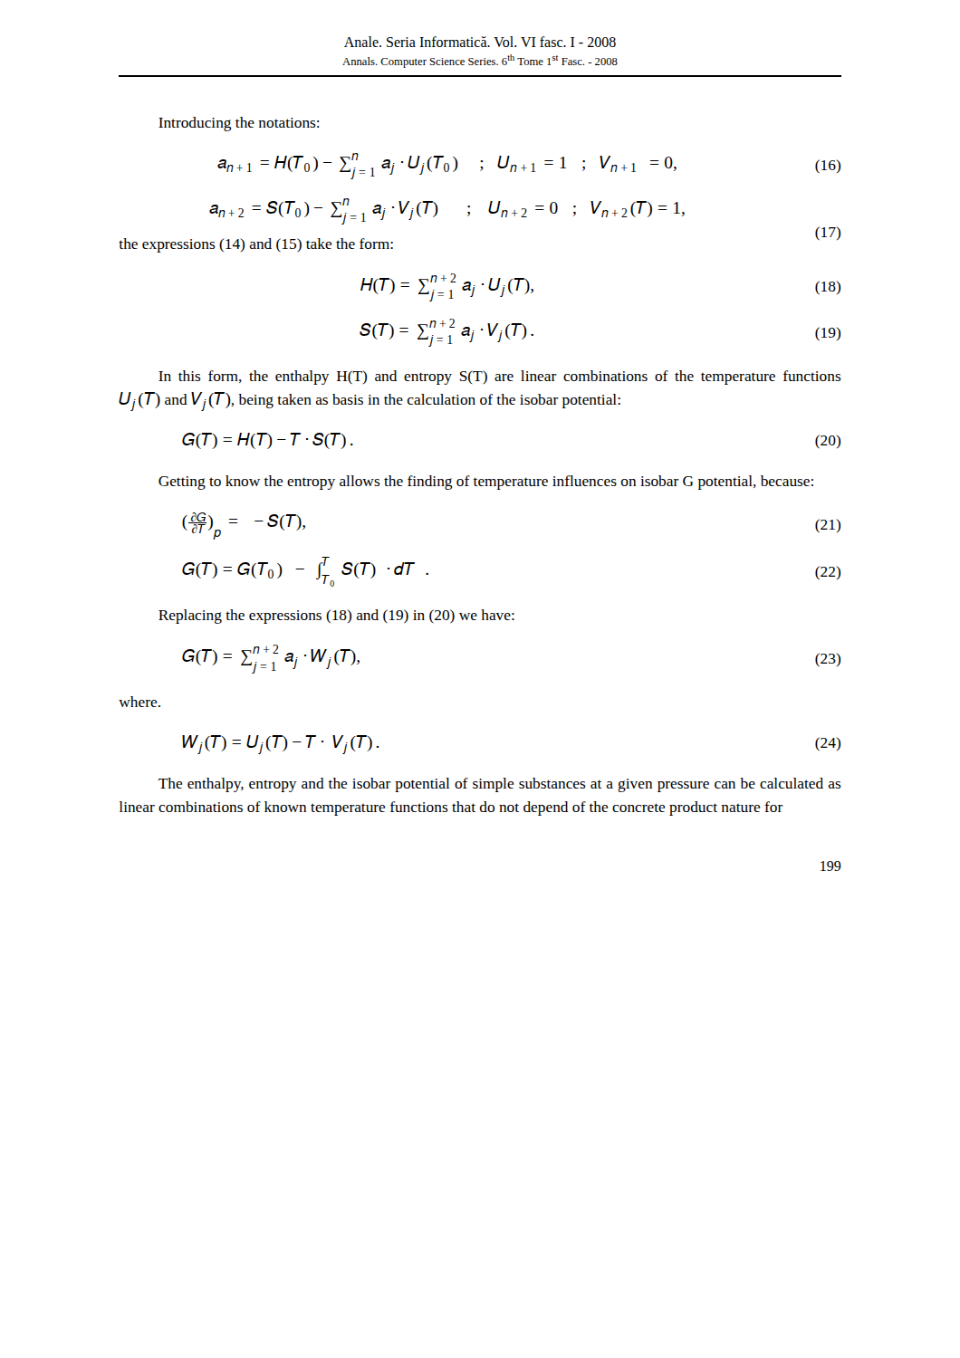Anale. Seria Informatică. Vol. VI fasc. I - 2008
Annals. Computer Science Series. 6th Tome 1st Fasc. - 2008
Introducing the notations:
an+1 = H(T0) − ∑ j=1 n aj ⋅ Uj(T0) ; Un+1=1 ; Vn+1 =0, (16)
an+2 = S(T0) − ∑ j=1 n aj ⋅ Vj(T) ; Un+2=0 ; Vn+2(T)=1,
(17)
the expressions (14) and (15) take the form:
H(T)= ∑ j=1 n+2 aj ⋅ Uj(T), (18)
S(T)= ∑ j=1 n+2 aj ⋅ Vj(T). (19)
In this form, the enthalpy H(T) and entropy S(T) are linear combinations of the temperature functions Uj(T) and Vj(T), being taken as basis in the calculation of the isobar potential:
G(T)= H(T) − T⋅S(T). (20)
Getting to know the entropy allows the finding of temperature influences on isobar G potential, because:
( ∂G ∂T ) p = − S(T) , (21)
G(T)= G(T0) − ∫ T0 T S(T) ⋅dT . (22)
Replacing the expressions (18) and (19) in (20) we have:
G(T)= ∑ j=1 n+2 aj ⋅ Wj(T), (23)
where.
Wj(T)= Uj(T) − T⋅ Vj(T). (24)
The enthalpy, entropy and the isobar potential of simple substances at a given pressure can be calculated as linear combinations of known temperature functions that do not depend of the concrete product nature for
199